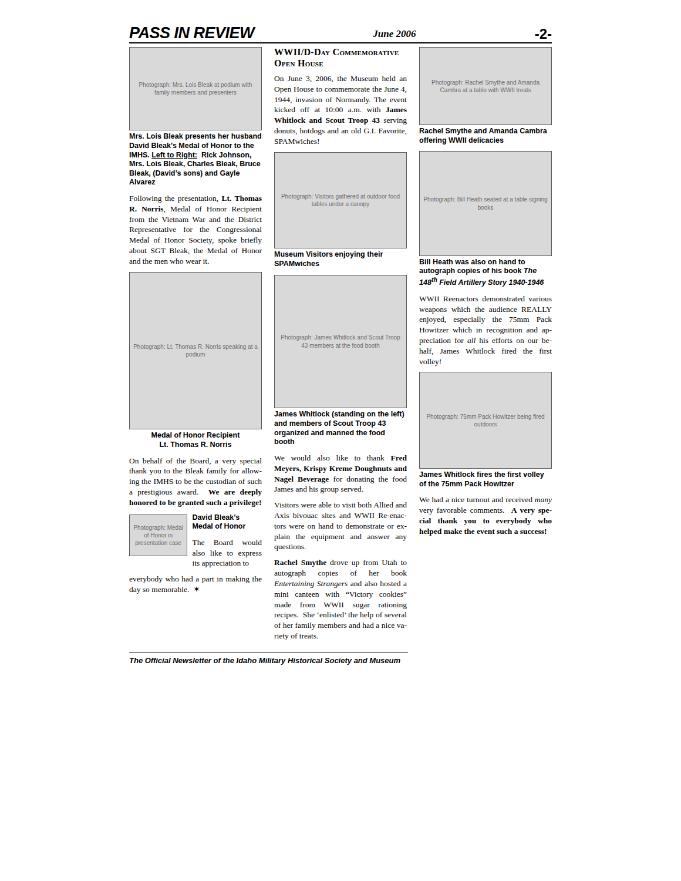PASS IN REVIEW
June 2006
-2-
Photograph: Mrs. Lois Bleak at podium with family members and presenters
Mrs. Lois Bleak presents her husband David Bleak’s Medal of Honor to the IMHS. Left to Right: Rick Johnson, Mrs. Lois Bleak, Charles Bleak, Bruce Bleak, (David’s sons) and Gayle Alvarez
Following the presentation, Lt. Thomas R. Norris, Medal of Honor Recipient from the Vietnam War and the District Representative for the Congressional Medal of Honor Society, spoke briefly about SGT Bleak, the Medal of Honor and the men who wear it.
Photograph: Lt. Thomas R. Norris speaking at a podium
Medal of Honor Recipient
Lt. Thomas R. Norris
On behalf of the Board, a very special thank you to the Bleak family for allowing the IMHS to be the custodian of such a prestigious award. We are deeply honored to be granted such a privilege!
Photograph: Medal of Honor in presentation case
David Bleak’s Medal of Honor
The Board would also like to express its appreciation to
everybody who had a part in making the day so memorable. ✶
WWII/D-Day Commemorative Open House
On June 3, 2006, the Museum held an Open House to commemorate the June 4, 1944, invasion of Normandy. The event kicked off at 10:00 a.m. with James Whitlock and Scout Troop 43 serving donuts, hotdogs and an old G.I. Favorite, SPAMwiches!
Photograph: Visitors gathered at outdoor food tables under a canopy
Museum Visitors enjoying their SPAMwiches
Photograph: James Whitlock and Scout Troop 43 members at the food booth
James Whitlock (standing on the left) and members of Scout Troop 43 organized and manned the food booth
We would also like to thank Fred Meyers, Krispy Kreme Doughnuts and Nagel Beverage for donating the food James and his group served.
Visitors were able to visit both Allied and Axis bivouac sites and WWII Re-enactors were on hand to demonstrate or explain the equipment and answer any questions.
Rachel Smythe drove up from Utah to autograph copies of her book Entertaining Strangers and also hosted a mini canteen with “Victory cookies” made from WWII sugar rationing recipes. She ‘enlisted’ the help of several of her family members and had a nice variety of treats.
Photograph: Rachel Smythe and Amanda Cambra at a table with WWII treats
Rachel Smythe and Amanda Cambra offering WWII delicacies
Photograph: Bill Heath seated at a table signing books
Bill Heath was also on hand to autograph copies of his book The 148th Field Artillery Story 1940-1946
WWII Reenactors demonstrated various weapons which the audience REALLY enjoyed, especially the 75mm Pack Howitzer which in recognition and appreciation for all his efforts on our behalf, James Whitlock fired the first volley!
Photograph: 75mm Pack Howitzer being fired outdoors
James Whitlock fires the first volley of the 75mm Pack Howitzer
We had a nice turnout and received many very favorable comments. A very special thank you to everybody who helped make the event such a success!
The Official Newsletter of the Idaho Military Historical Society and Museum